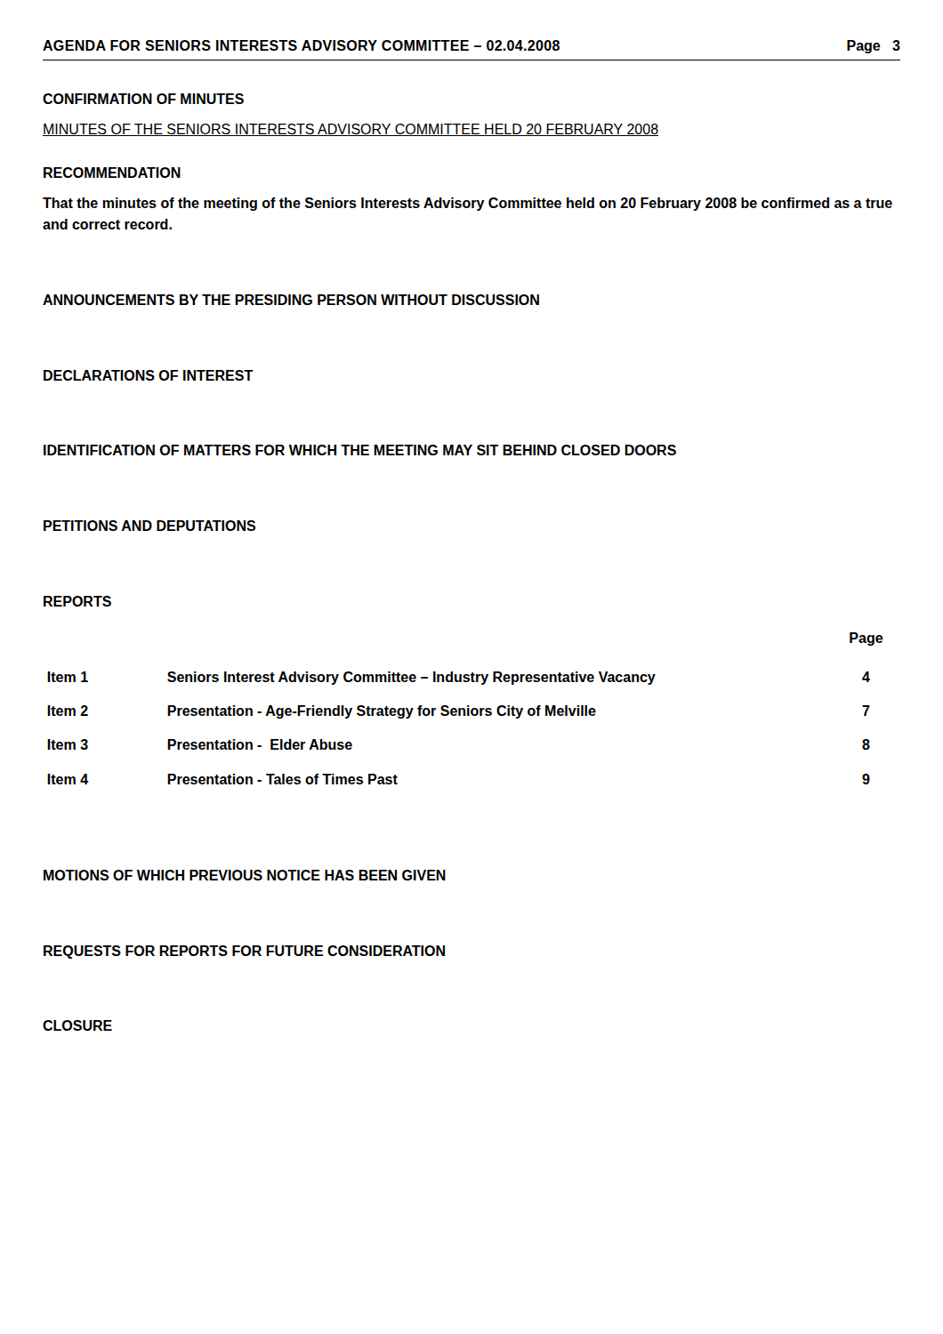Agenda for Seniors Interests Advisory Committee – 02.04.2008 Page 3
Confirmation of Minutes
MINUTES OF THE SENIORS INTERESTS ADVISORY COMMITTEE HELD 20 FEBRUARY 2008
Recommendation
That the minutes of the meeting of the Seniors Interests Advisory Committee held on 20 February 2008 be confirmed as a true and correct record.
Announcements by the Presiding Person without Discussion
Declarations of Interest
Identification of Matters for which the Meeting may sit behind Closed Doors
Petitions and Deputations
Reports
| | | Page |
| --- | --- | --- |
| Item 1 | Seniors Interest Advisory Committee – Industry Representative Vacancy | 4 |
| Item 2 | Presentation - Age-Friendly Strategy for Seniors City of Melville | 7 |
| Item 3 | Presentation - Elder Abuse | 8 |
| Item 4 | Presentation - Tales of Times Past | 9 |
Motions of which Previous Notice has been Given
Requests for Reports for Future Consideration
Closure